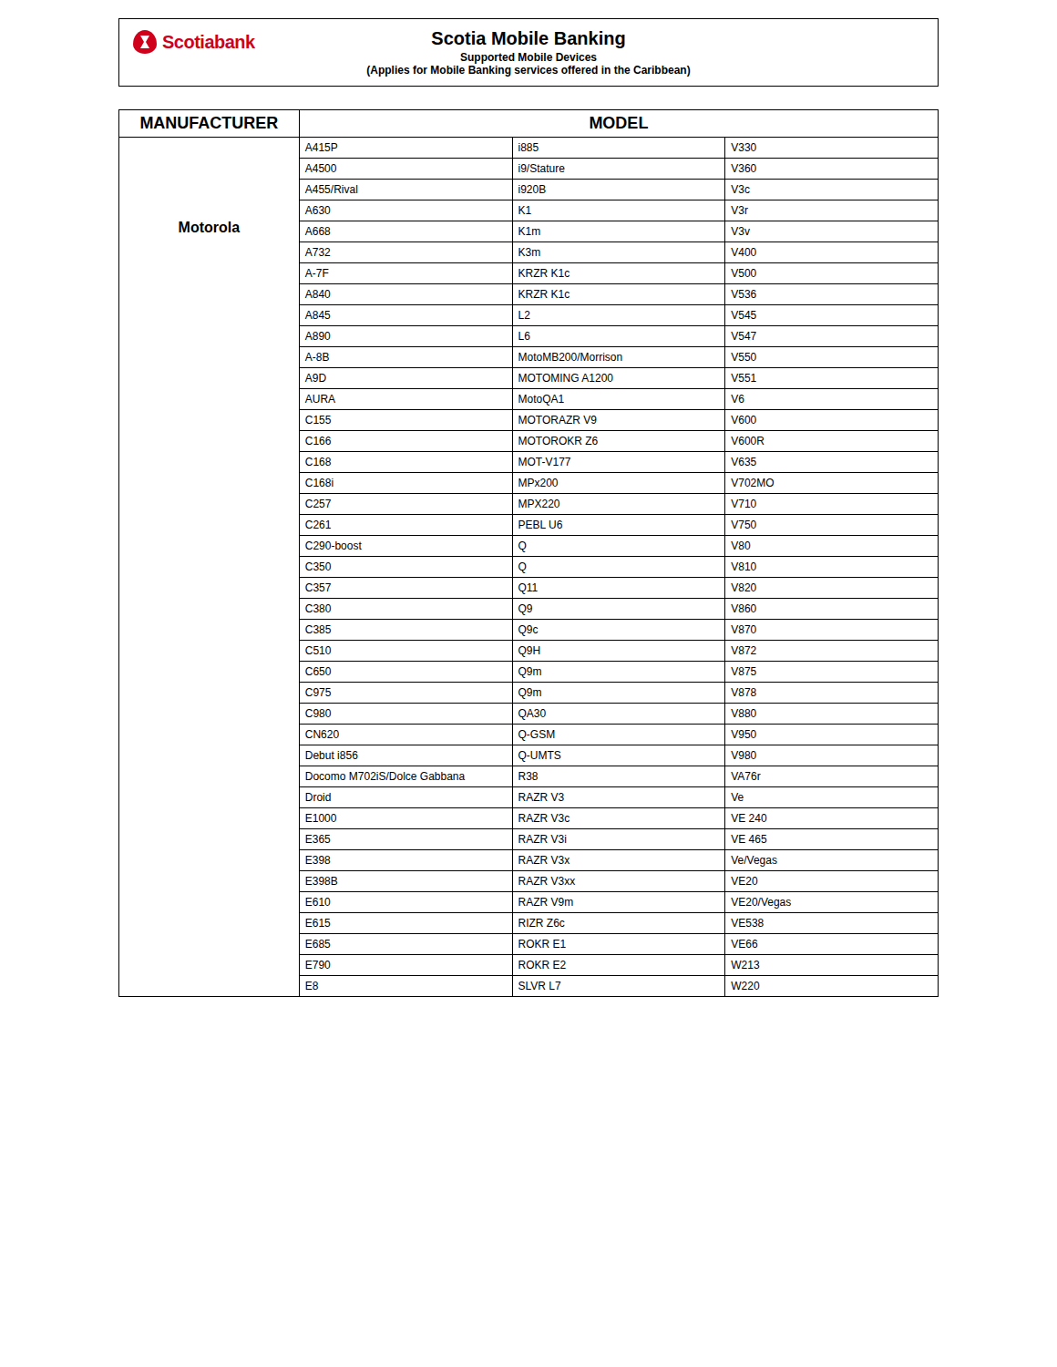Scotiabank
Scotia Mobile Banking
Supported Mobile Devices
(Applies for Mobile Banking services offered in the Caribbean)
| MANUFACTURER | MODEL |
| --- | --- |
| Motorola | A415P | i885 | V330 |
| A4500 | i9/Stature | V360 |
| A455/Rival | i920B | V3c |
| A630 | K1 | V3r |
| A668 | K1m | V3v |
| A732 | K3m | V400 |
| A-7F | KRZR K1c | V500 |
| A840 | KRZR K1c | V536 |
| A845 | L2 | V545 |
| A890 | L6 | V547 |
| A-8B | MotoMB200/Morrison | V550 |
| A9D | MOTOMING A1200 | V551 |
| AURA | MotoQA1 | V6 |
| C155 | MOTORAZR V9 | V600 |
| C166 | MOTOROKR Z6 | V600R |
| C168 | MOT-V177 | V635 |
| C168i | MPx200 | V702MO |
| C257 | MPX220 | V710 |
| C261 | PEBL U6 | V750 |
| C290-boost | Q | V80 |
| C350 | Q | V810 |
| C357 | Q11 | V820 |
| C380 | Q9 | V860 |
| C385 | Q9c | V870 |
| C510 | Q9H | V872 |
| C650 | Q9m | V875 |
| C975 | Q9m | V878 |
| C980 | QA30 | V880 |
| CN620 | Q-GSM | V950 |
| Debut i856 | Q-UMTS | V980 |
| Docomo M702iS/Dolce Gabbana | R38 | VA76r |
| Droid | RAZR V3 | Ve |
| E1000 | RAZR V3c | VE 240 |
| E365 | RAZR V3i | VE 465 |
| E398 | RAZR V3x | Ve/Vegas |
| E398B | RAZR V3xx | VE20 |
| E610 | RAZR V9m | VE20/Vegas |
| E615 | RIZR Z6c | VE538 |
| E685 | ROKR E1 | VE66 |
| E790 | ROKR E2 | W213 |
| E8 | SLVR L7 | W220 |